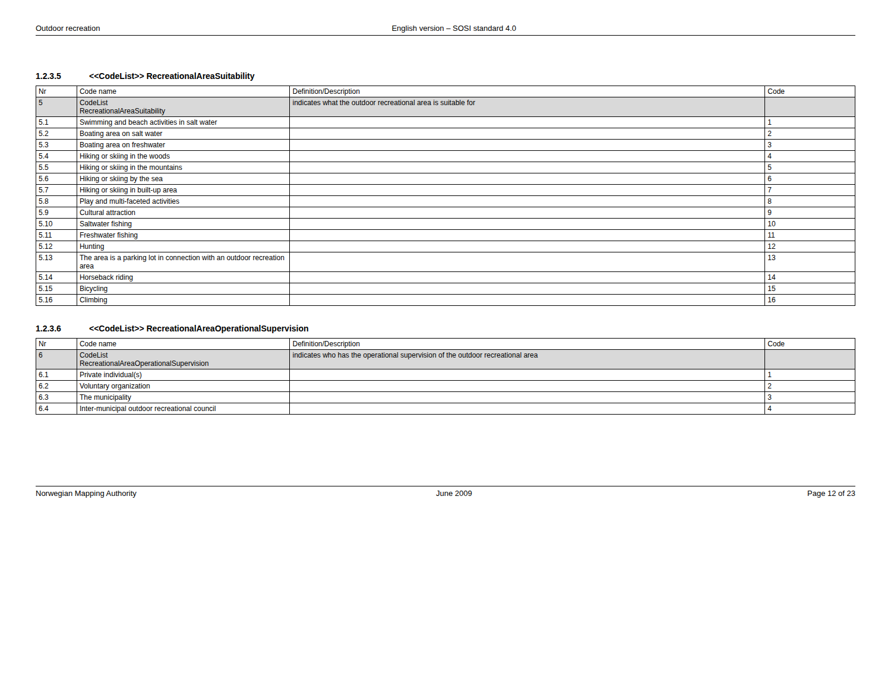Outdoor recreation
English version – SOSI standard 4.0
1.2.3.5<<CodeList>> RecreationalAreaSuitability
| Nr | Code name | Definition/Description | Code |
| --- | --- | --- | --- |
| 5 | CodeList RecreationalAreaSuitability | indicates what the outdoor recreational area is suitable for | |
| 5.1 | Swimming and beach activities in salt water | | 1 |
| 5.2 | Boating area on salt water | | 2 |
| 5.3 | Boating area on freshwater | | 3 |
| 5.4 | Hiking or skiing in the woods | | 4 |
| 5.5 | Hiking or skiing in the mountains | | 5 |
| 5.6 | Hiking or skiing by the sea | | 6 |
| 5.7 | Hiking or skiing in built-up area | | 7 |
| 5.8 | Play and multi-faceted activities | | 8 |
| 5.9 | Cultural attraction | | 9 |
| 5.10 | Saltwater fishing | | 10 |
| 5.11 | Freshwater fishing | | 11 |
| 5.12 | Hunting | | 12 |
| 5.13 | The area is a parking lot in connection with an outdoor recreation area | | 13 |
| 5.14 | Horseback riding | | 14 |
| 5.15 | Bicycling | | 15 |
| 5.16 | Climbing | | 16 |
1.2.3.6<<CodeList>> RecreationalAreaOperationalSupervision
| Nr | Code name | Definition/Description | Code |
| --- | --- | --- | --- |
| 6 | CodeList RecreationalAreaOperationalSupervision | indicates who has the operational supervision of the outdoor recreational area | |
| 6.1 | Private individual(s) | | 1 |
| 6.2 | Voluntary organization | | 2 |
| 6.3 | The municipality | | 3 |
| 6.4 | Inter-municipal outdoor recreational council | | 4 |
Norwegian Mapping Authority
June 2009
Page 12 of 23